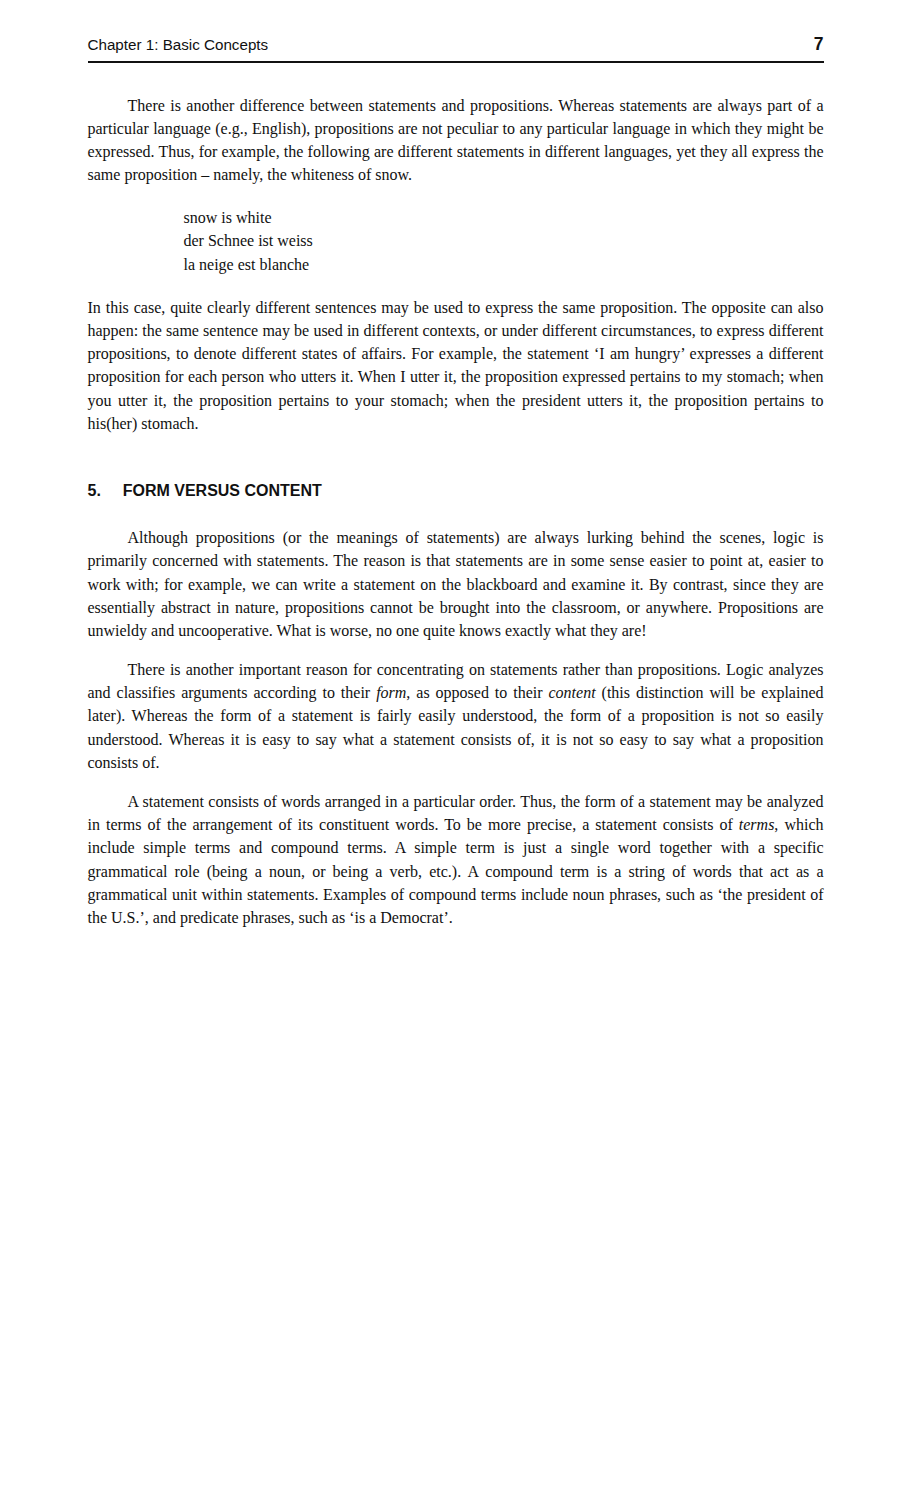Chapter 1: Basic Concepts 7
There is another difference between statements and propositions. Whereas statements are always part of a particular language (e.g., English), propositions are not peculiar to any particular language in which they might be expressed. Thus, for example, the following are different statements in different languages, yet they all express the same proposition – namely, the whiteness of snow.
snow is white
der Schnee ist weiss
la neige est blanche
In this case, quite clearly different sentences may be used to express the same proposition. The opposite can also happen: the same sentence may be used in different contexts, or under different circumstances, to express different propositions, to denote different states of affairs. For example, the statement ‘I am hungry’ expresses a different proposition for each person who utters it. When I utter it, the proposition expressed pertains to my stomach; when you utter it, the proposition pertains to your stomach; when the president utters it, the proposition pertains to his(her) stomach.
5. Form versus Content
Although propositions (or the meanings of statements) are always lurking behind the scenes, logic is primarily concerned with statements. The reason is that statements are in some sense easier to point at, easier to work with; for example, we can write a statement on the blackboard and examine it. By contrast, since they are essentially abstract in nature, propositions cannot be brought into the classroom, or anywhere. Propositions are unwieldy and uncooperative. What is worse, no one quite knows exactly what they are!
There is another important reason for concentrating on statements rather than propositions. Logic analyzes and classifies arguments according to their form, as opposed to their content (this distinction will be explained later). Whereas the form of a statement is fairly easily understood, the form of a proposition is not so easily understood. Whereas it is easy to say what a statement consists of, it is not so easy to say what a proposition consists of.
A statement consists of words arranged in a particular order. Thus, the form of a statement may be analyzed in terms of the arrangement of its constituent words. To be more precise, a statement consists of terms, which include simple terms and compound terms. A simple term is just a single word together with a specific grammatical role (being a noun, or being a verb, etc.). A compound term is a string of words that act as a grammatical unit within statements. Examples of compound terms include noun phrases, such as ‘the president of the U.S.’, and predicate phrases, such as ‘is a Democrat’.